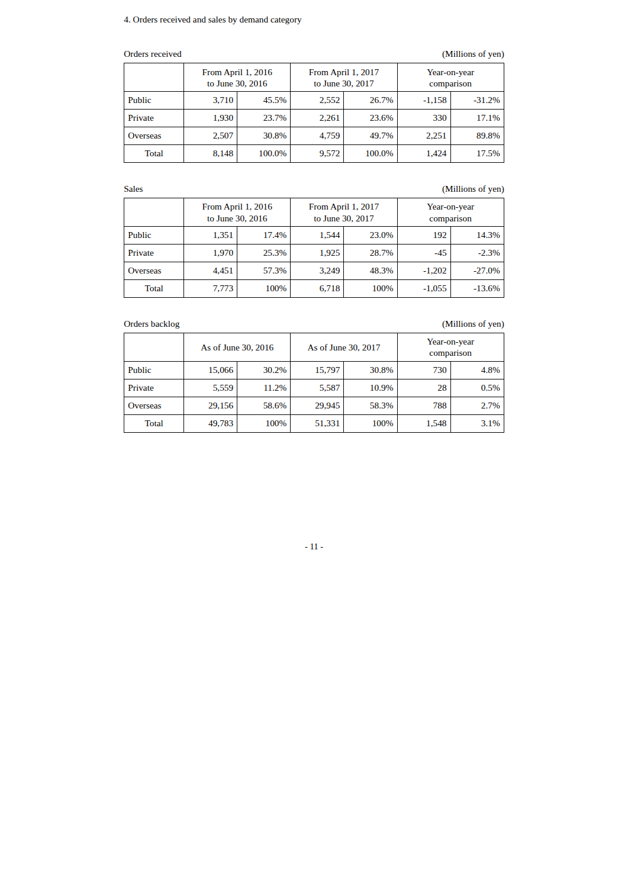4. Orders received and sales by demand category
Orders received (Millions of yen)
| | From April 1, 2016 to June 30, 2016 | From April 1, 2017 to June 30, 2017 | Year-on-year comparison |
| --- | --- | --- | --- |
| Public | 3,710 | 45.5% | 2,552 | 26.7% | -1,158 | -31.2% |
| Private | 1,930 | 23.7% | 2,261 | 23.6% | 330 | 17.1% |
| Overseas | 2,507 | 30.8% | 4,759 | 49.7% | 2,251 | 89.8% |
| Total | 8,148 | 100.0% | 9,572 | 100.0% | 1,424 | 17.5% |
Sales (Millions of yen)
| | From April 1, 2016 to June 30, 2016 | From April 1, 2017 to June 30, 2017 | Year-on-year comparison |
| --- | --- | --- | --- |
| Public | 1,351 | 17.4% | 1,544 | 23.0% | 192 | 14.3% |
| Private | 1,970 | 25.3% | 1,925 | 28.7% | -45 | -2.3% |
| Overseas | 4,451 | 57.3% | 3,249 | 48.3% | -1,202 | -27.0% |
| Total | 7,773 | 100% | 6,718 | 100% | -1,055 | -13.6% |
Orders backlog (Millions of yen)
| | As of June 30, 2016 | As of June 30, 2017 | Year-on-year comparison |
| --- | --- | --- | --- |
| Public | 15,066 | 30.2% | 15,797 | 30.8% | 730 | 4.8% |
| Private | 5,559 | 11.2% | 5,587 | 10.9% | 28 | 0.5% |
| Overseas | 29,156 | 58.6% | 29,945 | 58.3% | 788 | 2.7% |
| Total | 49,783 | 100% | 51,331 | 100% | 1,548 | 3.1% |
- 11 -